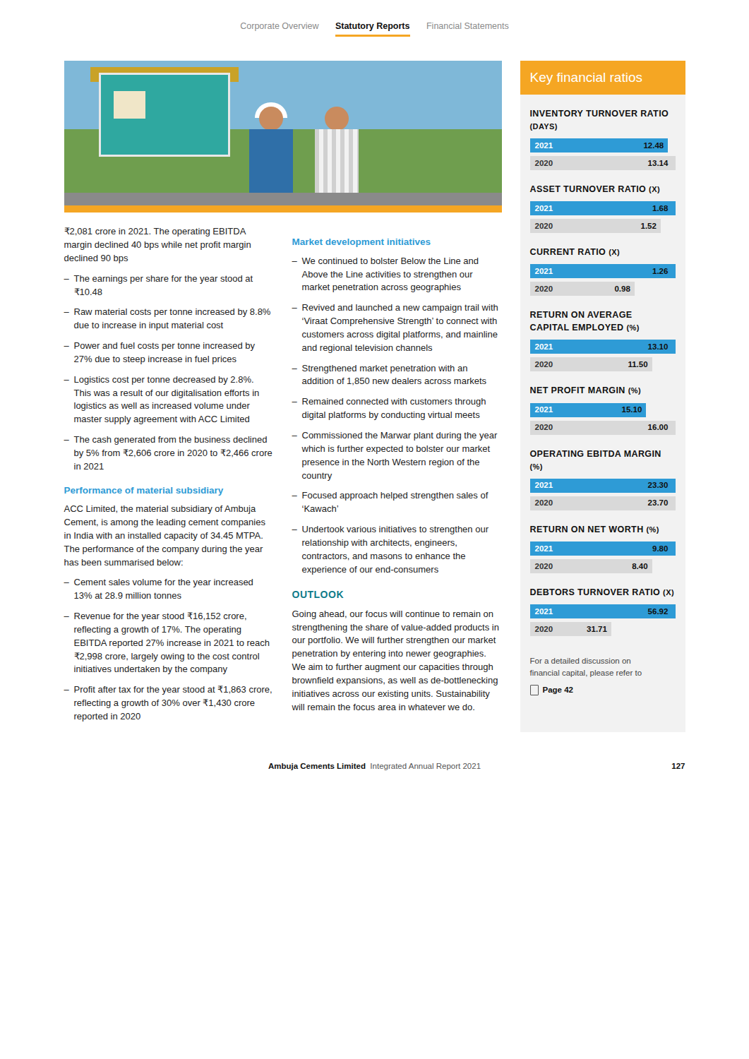Corporate Overview Statutory Reports Financial Statements
₹2,081 crore in 2021. The operating EBITDA margin declined 40 bps while net profit margin declined 90 bps
The earnings per share for the year stood at ₹10.48
Raw material costs per tonne increased by 8.8% due to increase in input material cost
Power and fuel costs per tonne increased by 27% due to steep increase in fuel prices
Logistics cost per tonne decreased by 2.8%. This was a result of our digitalisation efforts in logistics as well as increased volume under master supply agreement with ACC Limited
The cash generated from the business declined by 5% from ₹2,606 crore in 2020 to ₹2,466 crore in 2021
Performance of material subsidiary
ACC Limited, the material subsidiary of Ambuja Cement, is among the leading cement companies in India with an installed capacity of 34.45 MTPA. The performance of the company during the year has been summarised below:
Cement sales volume for the year increased 13% at 28.9 million tonnes
Revenue for the year stood ₹16,152 crore, reflecting a growth of 17%. The operating EBITDA reported 27% increase in 2021 to reach ₹2,998 crore, largely owing to the cost control initiatives undertaken by the company
Profit after tax for the year stood at ₹1,863 crore, reflecting a growth of 30% over ₹1,430 crore reported in 2020
Market development initiatives
We continued to bolster Below the Line and Above the Line activities to strengthen our market penetration across geographies
Revived and launched a new campaign trail with ‘Viraat Comprehensive Strength’ to connect with customers across digital platforms, and mainline and regional television channels
Strengthened market penetration with an addition of 1,850 new dealers across markets
Remained connected with customers through digital platforms by conducting virtual meets
Commissioned the Marwar plant during the year which is further expected to bolster our market presence in the North Western region of the country
Focused approach helped strengthen sales of ‘Kawach’
Undertook various initiatives to strengthen our relationship with architects, engineers, contractors, and masons to enhance the experience of our end-consumers
OUTLOOK
Going ahead, our focus will continue to remain on strengthening the share of value-added products in our portfolio. We will further strengthen our market penetration by entering into newer geographies. We aim to further augment our capacities through brownfield expansions, as well as de-bottlenecking initiatives across our existing units. Sustainability will remain the focus area in whatever we do.
Key financial ratios
INVENTORY TURNOVER RATIO (DAYS)
2021
12.48
2020
13.14
ASSET TURNOVER RATIO (X)
2021
1.68
2020
1.52
CURRENT RATIO (X)
2021
1.26
2020
0.98
RETURN ON AVERAGE
CAPITAL EMPLOYED (%)
2021
13.10
2020
11.50
NET PROFIT MARGIN (%)
2021
15.10
2020
16.00
OPERATING EBITDA MARGIN (%)
2021
23.30
2020
23.70
RETURN ON NET WORTH (%)
2021
9.80
2020
8.40
DEBTORS TURNOVER RATIO (X)
2021
56.92
2020
31.71
For a detailed discussion on
financial capital, please refer to
Page 42
Ambuja Cements Limited Integrated Annual Report 2021 127